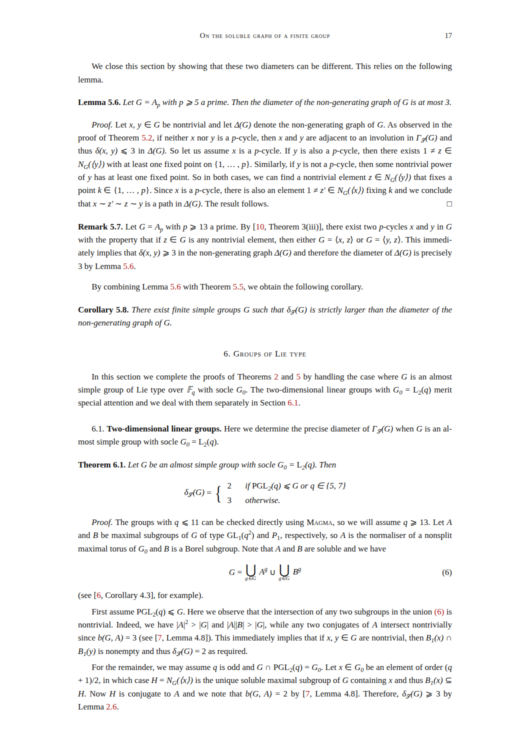On the soluble graph of a finite group 17
We close this section by showing that these two diameters can be different. This relies on the following lemma.
Lemma 5.6. Let G = Ap with p ⩾ 5 a prime. Then the diameter of the non-generating graph of G is at most 3.
Proof. Let x, y ∈ G be nontrivial and let Δ(G) denote the non-generating graph of G. As observed in the proof of Theorem 5.2, if neither x nor y is a p-cycle, then x and y are adjacent to an involution in Γ𝒮(G) and thus δ(x, y) ⩽ 3 in Δ(G). So let us assume x is a p-cycle. If y is also a p-cycle, then there exists 1 ≠ z ∈ NG(⟨y⟩) with at least one fixed point on {1, … , p}. Similarly, if y is not a p-cycle, then some nontrivial power of y has at least one fixed point. So in both cases, we can find a nontrivial element z ∈ NG(⟨y⟩) that fixes a point k ∈ {1, … , p}. Since x is a p-cycle, there is also an element 1 ≠ z′ ∈ NG(⟨x⟩) fixing k and we conclude that x ∼ z′ ∼ z ∼ y is a path in Δ(G). The result follows. □
Remark 5.7. Let G = Ap with p ⩾ 13 a prime. By [10, Theorem 3(iii)], there exist two p-cycles x and y in G with the property that if z ∈ G is any nontrivial element, then either G = ⟨x, z⟩ or G = ⟨y, z⟩. This immediately implies that δ(x, y) ⩾ 3 in the non-generating graph Δ(G) and therefore the diameter of Δ(G) is precisely 3 by Lemma 5.6.
By combining Lemma 5.6 with Theorem 5.5, we obtain the following corollary.
Corollary 5.8. There exist finite simple groups G such that δ𝒮(G) is strictly larger than the diameter of the non-generating graph of G.
6. Groups of Lie type
In this section we complete the proofs of Theorems 2 and 5 by handling the case where G is an almost simple group of Lie type over 𝔽q with socle G0. The two-dimensional linear groups with G0 = L2(q) merit special attention and we deal with them separately in Section 6.1.
6.1. Two-dimensional linear groups. Here we determine the precise diameter of Γ𝒮(G) when G is an almost simple group with socle G0 = L2(q).
Theorem 6.1. Let G be an almost simple group with socle G0 = L2(q). Then
δ𝒮(G) = { 2 if PGL2(q) ⩽ G or q ∈ {5, 7} 3 otherwise.
Proof. The groups with q ⩽ 11 can be checked directly using Magma, so we will assume q ⩾ 13. Let A and B be maximal subgroups of G of type GL1(q2) and P1, respectively, so A is the normaliser of a nonsplit maximal torus of G0 and B is a Borel subgroup. Note that A and B are soluble and we have
G = ⋃g∈G Ag ∪ ⋃g∈G Bg (6)
(see [6, Corollary 4.3], for example).
First assume PGL2(q) ⩽ G. Here we observe that the intersection of any two subgroups in the union (6) is nontrivial. Indeed, we have |A|2 > |G| and |A||B| > |G|, while any two conjugates of A intersect nontrivially since b(G, A) = 3 (see [7, Lemma 4.8]). This immediately implies that if x, y ∈ G are nontrivial, then B1(x) ∩ B1(y) is nonempty and thus δ𝒮(G) = 2 as required.
For the remainder, we may assume q is odd and G ∩ PGL2(q) = G0. Let x ∈ G0 be an element of order (q + 1)/2, in which case H = NG(⟨x⟩) is the unique soluble maximal subgroup of G containing x and thus B1(x) ⊆ H. Now H is conjugate to A and we note that b(G, A) = 2 by [7, Lemma 4.8]. Therefore, δ𝒮(G) ⩾ 3 by Lemma 2.6.